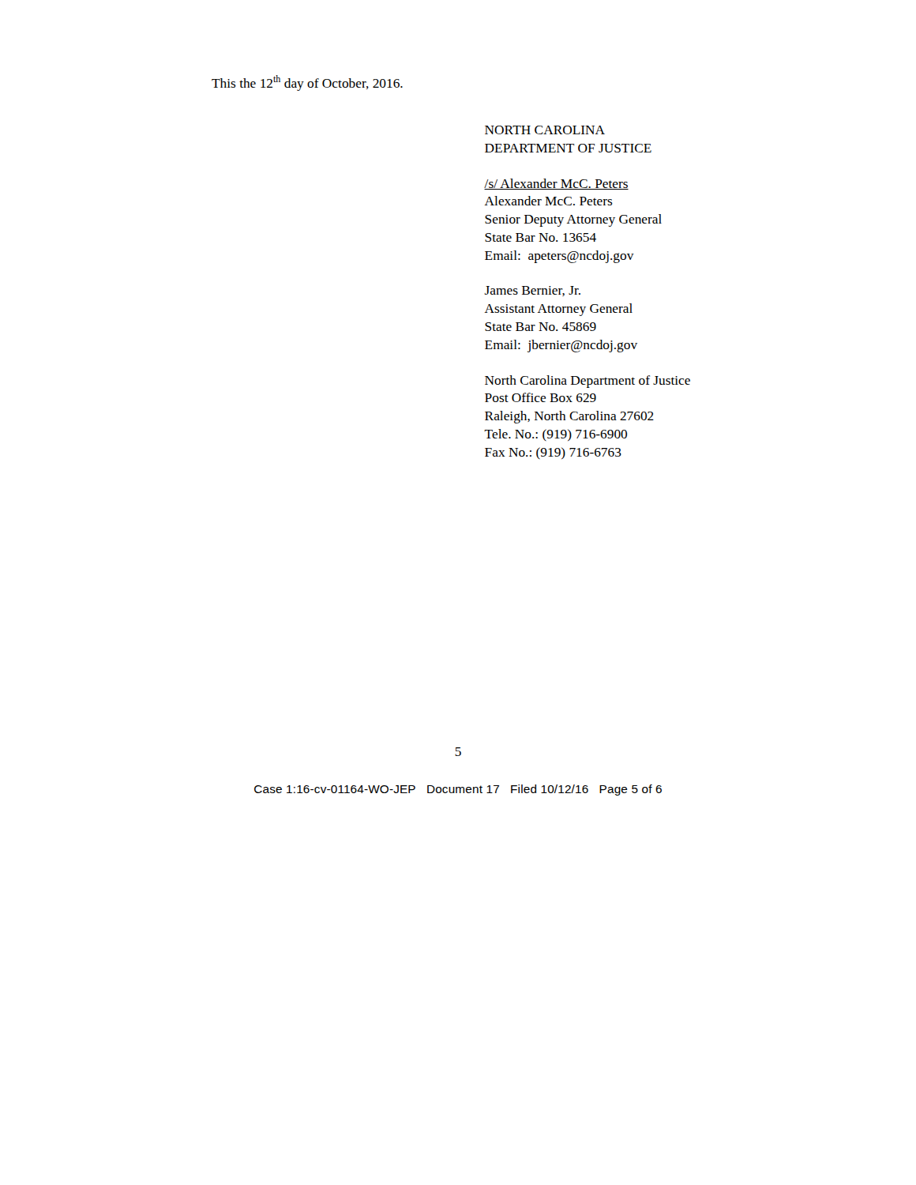This the 12th day of October, 2016.
NORTH CAROLINA
DEPARTMENT OF JUSTICE
/s/ Alexander McC. Peters
Alexander McC. Peters
Senior Deputy Attorney General
State Bar No. 13654
Email: apeters@ncdoj.gov
James Bernier, Jr.
Assistant Attorney General
State Bar No. 45869
Email: jbernier@ncdoj.gov
North Carolina Department of Justice
Post Office Box 629
Raleigh, North Carolina 27602
Tele. No.: (919) 716-6900
Fax No.: (919) 716-6763
5
Case 1:16-cv-01164-WO-JEP Document 17 Filed 10/12/16 Page 5 of 6